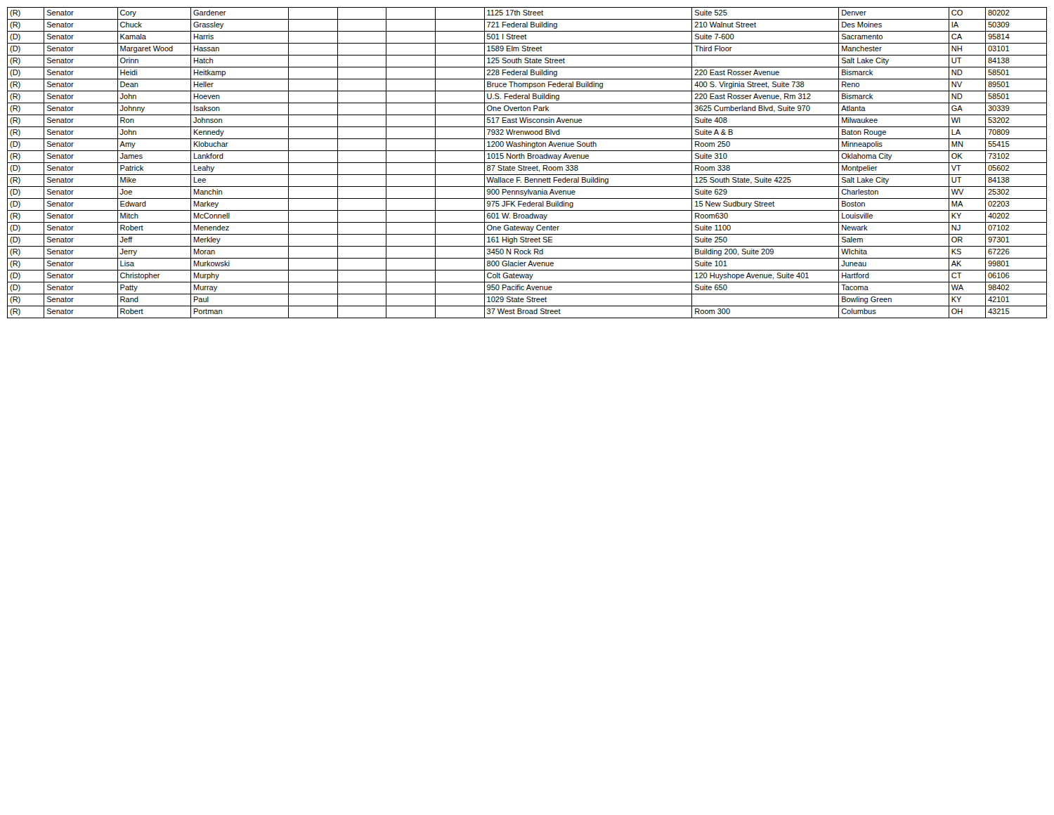| (R) | Senator | Cory | Gardener | | | | | 1125 17th Street | Suite 525 | Denver | CO | 80202 |
| (R) | Senator | Chuck | Grassley | | | | | 721 Federal Building | 210 Walnut Street | Des Moines | IA | 50309 |
| (D) | Senator | Kamala | Harris | | | | | 501 I Street | Suite 7-600 | Sacramento | CA | 95814 |
| (D) | Senator | Margaret Wood | Hassan | | | | | 1589 Elm Street | Third Floor | Manchester | NH | 03101 |
| (R) | Senator | Orinn | Hatch | | | | | 125 South State Street | | Salt Lake City | UT | 84138 |
| (D) | Senator | Heidi | Heitkamp | | | | | 228 Federal Building | 220 East Rosser Avenue | Bismarck | ND | 58501 |
| (R) | Senator | Dean | Heller | | | | | Bruce Thompson Federal Building | 400 S. Virginia Street, Suite 738 | Reno | NV | 89501 |
| (R) | Senator | John | Hoeven | | | | | U.S. Federal Building | 220 East Rosser Avenue, Rm 312 | Bismarck | ND | 58501 |
| (R) | Senator | Johnny | Isakson | | | | | One Overton Park | 3625 Cumberland Blvd, Suite 970 | Atlanta | GA | 30339 |
| (R) | Senator | Ron | Johnson | | | | | 517 East Wisconsin Avenue | Suite 408 | Milwaukee | WI | 53202 |
| (R) | Senator | John | Kennedy | | | | | 7932 Wrenwood Blvd | Suite A & B | Baton Rouge | LA | 70809 |
| (D) | Senator | Amy | Klobuchar | | | | | 1200 Washington Avenue South | Room 250 | Minneapolis | MN | 55415 |
| (R) | Senator | James | Lankford | | | | | 1015 North Broadway Avenue | Suite 310 | Oklahoma City | OK | 73102 |
| (D) | Senator | Patrick | Leahy | | | | | 87 State Street, Room 338 | Room 338 | Montpelier | VT | 05602 |
| (R) | Senator | Mike | Lee | | | | | Wallace F. Bennett Federal Building | 125 South State, Suite 4225 | Salt Lake City | UT | 84138 |
| (D) | Senator | Joe | Manchin | | | | | 900 Pennsylvania Avenue | Suite 629 | Charleston | WV | 25302 |
| (D) | Senator | Edward | Markey | | | | | 975 JFK Federal Building | 15 New Sudbury Street | Boston | MA | 02203 |
| (R) | Senator | Mitch | McConnell | | | | | 601 W. Broadway | Room630 | Louisville | KY | 40202 |
| (D) | Senator | Robert | Menendez | | | | | One Gateway Center | Suite 1100 | Newark | NJ | 07102 |
| (D) | Senator | Jeff | Merkley | | | | | 161 High Street SE | Suite 250 | Salem | OR | 97301 |
| (R) | Senator | Jerry | Moran | | | | | 3450 N Rock Rd | Building 200, Suite 209 | WIchita | KS | 67226 |
| (R) | Senator | Lisa | Murkowski | | | | | 800 Glacier Avenue | Suite 101 | Juneau | AK | 99801 |
| (D) | Senator | Christopher | Murphy | | | | | Colt Gateway | 120 Huyshope Avenue, Suite 401 | Hartford | CT | 06106 |
| (D) | Senator | Patty | Murray | | | | | 950 Pacific Avenue | Suite 650 | Tacoma | WA | 98402 |
| (R) | Senator | Rand | Paul | | | | | 1029 State Street | | Bowling Green | KY | 42101 |
| (R) | Senator | Robert | Portman | | | | | 37 West Broad Street | Room 300 | Columbus | OH | 43215 |